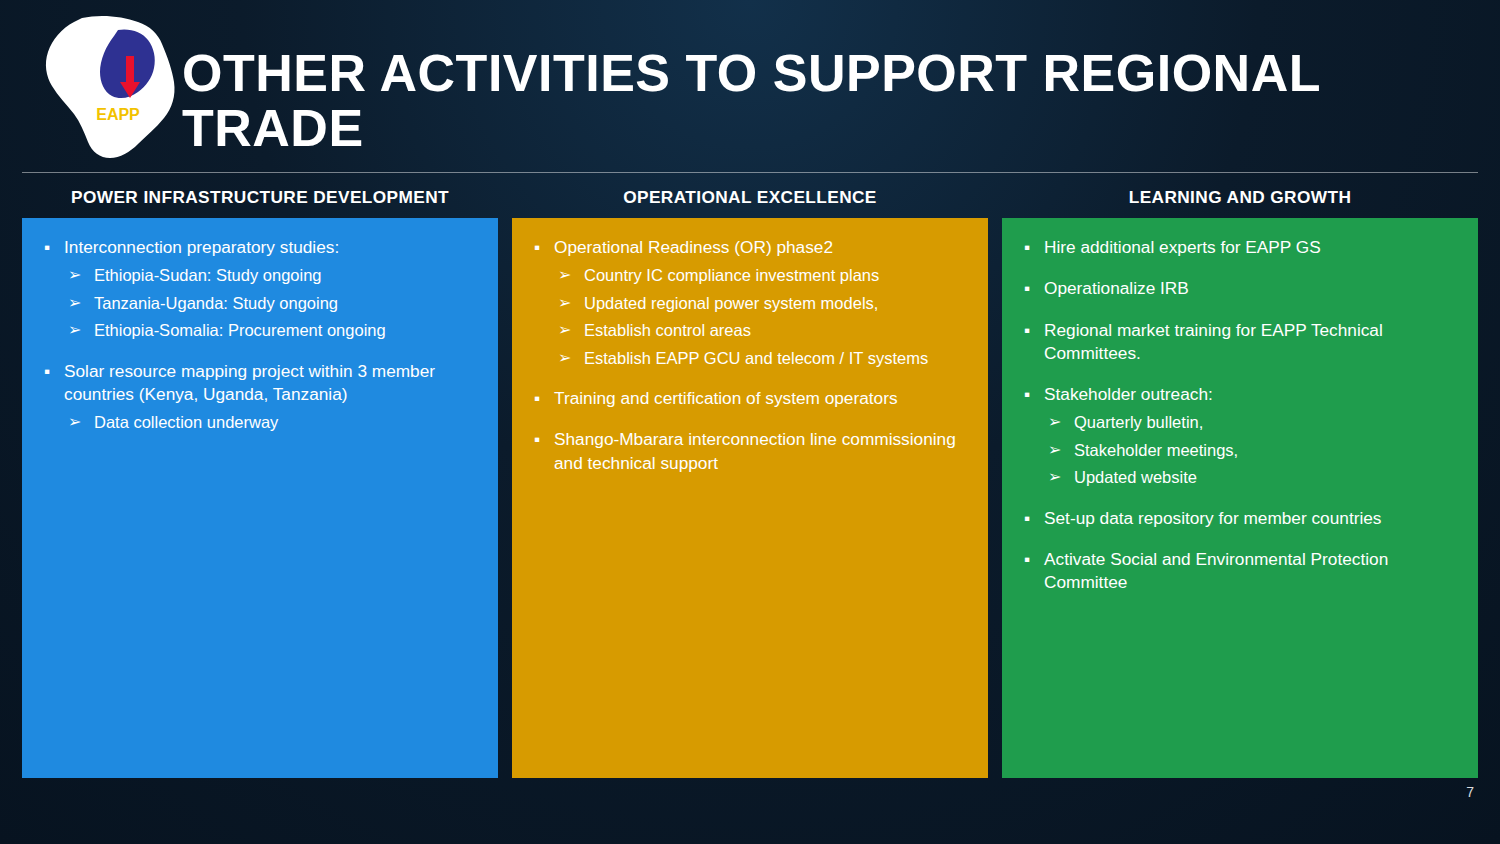EAPP logo: map of Africa with East African Power Pool region highlighted EAPP
Other Activities to Support Regional Trade
Power Infrastructure Development
Interconnection preparatory studies:
Ethiopia-Sudan: Study ongoing
Tanzania-Uganda: Study ongoing
Ethiopia-Somalia: Procurement ongoing
Solar resource mapping project within 3 member countries (Kenya, Uganda, Tanzania)
Data collection underway
Operational Excellence
Operational Readiness (OR) phase2
Country IC compliance investment plans
Updated regional power system models,
Establish control areas
Establish EAPP GCU and telecom / IT systems
Training and certification of system operators
Shango-Mbarara interconnection line commissioning and technical support
Learning and Growth
Hire additional experts for EAPP GS
Operationalize IRB
Regional market training for EAPP Technical Committees.
Stakeholder outreach:
Quarterly bulletin,
Stakeholder meetings,
Updated website
Set-up data repository for member countries
Activate Social and Environmental Protection Committee
7